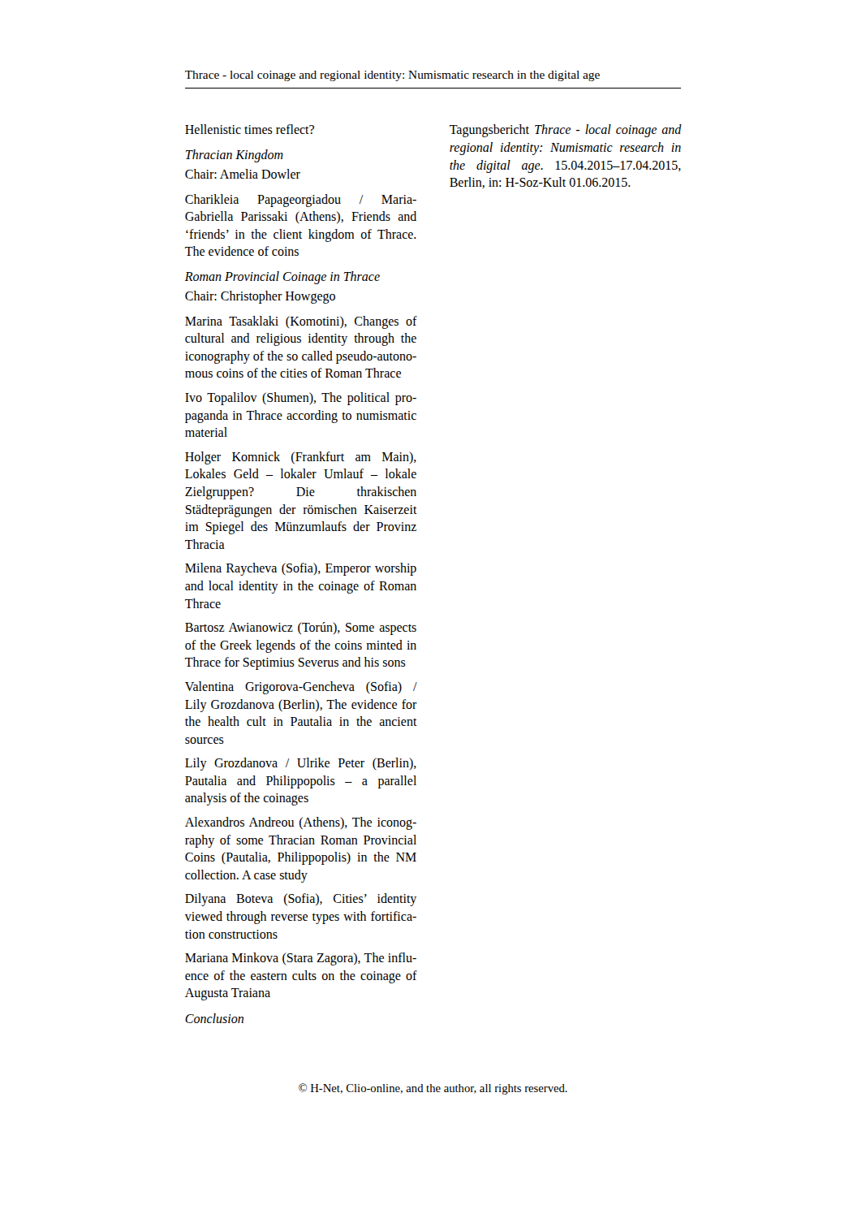Thrace - local coinage and regional identity: Numismatic research in the digital age
Hellenistic times reflect?
Thracian Kingdom
Chair: Amelia Dowler
Charikleia Papageorgiadou / Maria-Gabriella Parissaki (Athens), Friends and ‘friends’ in the client kingdom of Thrace. The evidence of coins
Roman Provincial Coinage in Thrace
Chair: Christopher Howgego
Marina Tasaklaki (Komotini), Changes of cultural and religious identity through the iconography of the so called pseudo-autonomous coins of the cities of Roman Thrace
Ivo Topalilov (Shumen), The political propaganda in Thrace according to numismatic material
Holger Komnick (Frankfurt am Main), Lokales Geld – lokaler Umlauf – lokale Zielgruppen? Die thrakischen Städteprägungen der römischen Kaiserzeit im Spiegel des Münzumlaufs der Provinz Thracia
Milena Raycheva (Sofia), Emperor worship and local identity in the coinage of Roman Thrace
Bartosz Awianowicz (Torún), Some aspects of the Greek legends of the coins minted in Thrace for Septimius Severus and his sons
Valentina Grigorova-Gencheva (Sofia) / Lily Grozdanova (Berlin), The evidence for the health cult in Pautalia in the ancient sources
Lily Grozdanova / Ulrike Peter (Berlin), Pautalia and Philippopolis – a parallel analysis of the coinages
Alexandros Andreou (Athens), The iconography of some Thracian Roman Provincial Coins (Pautalia, Philippopolis) in the NM collection. A case study
Dilyana Boteva (Sofia), Cities’ identity viewed through reverse types with fortification constructions
Mariana Minkova (Stara Zagora), The influence of the eastern cults on the coinage of Augusta Traiana
Conclusion
Tagungsbericht Thrace - local coinage and regional identity: Numismatic research in the digital age. 15.04.2015–17.04.2015, Berlin, in: H-Soz-Kult 01.06.2015.
© H-Net, Clio-online, and the author, all rights reserved.